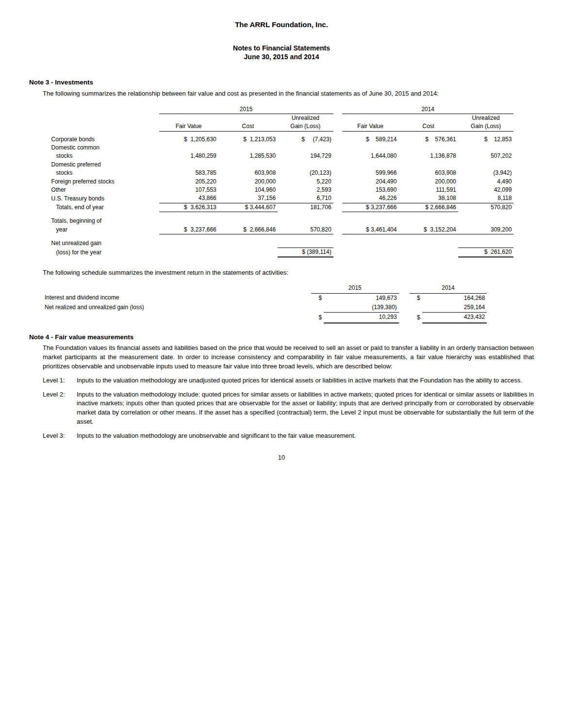The ARRL Foundation, Inc.
Notes to Financial Statements
June 30, 2015 and 2014
Note 3 - Investments
The following summarizes the relationship between fair value and cost as presented in the financial statements as of June 30, 2015 and 2014:
| | 2015 | | 2014 |
| | | | Unrealized | | | | Unrealized |
| | Fair Value | Cost | Gain (Loss) | | Fair Value | Cost | Gain (Loss) |
| Corporate bonds | $ 1,205,630 | $ 1,213,053 | $ (7,423) | | $ 589,214 | $ 576,361 | $ 12,853 |
| Domestic common | | | | | | | |
| stocks | 1,480,259 | 1,285,530 | 194,729 | | 1,644,080 | 1,136,878 | 507,202 |
| Domestic preferred | | | | | | | |
| stocks | 583,785 | 603,908 | (20,123) | | 599,966 | 603,908 | (3,942) |
| Foreign preferred stocks | 205,220 | 200,000 | 5,220 | | 204,490 | 200,000 | 4,490 |
| Other | 107,553 | 104,960 | 2,593 | | 153,690 | 111,591 | 42,099 |
| U.S. Treasury bonds | 43,866 | 37,156 | 6,710 | | 46,226 | 38,108 | 8,118 |
| Totals, end of year | $ 3,626,313 | $ 3,444,607 | 181,706 | | $ 3,237,666 | $ 2,666,846 | 570,820 |
| Totals, beginning of | | | | | | | |
| year | $ 3,237,666 | $ 2,666,846 | 570,820 | | $ 3,461,404 | $ 3,152,204 | 309,200 |
| Net unrealized gain | | | | | | | |
| (loss) for the year | | | $ (389,114) | | | | $ 261,620 |
The following schedule summarizes the investment return in the statements of activities:
| | 2015 | | 2014 |
| Interest and dividend income | $ | 149,673 | | $ | 164,268 |
| Net realized and unrealized gain (loss) | | (139,380) | | | 259,164 |
| | $ | 10,293 | | $ | 423,432 |
Note 4 - Fair value measurements
The Foundation values its financial assets and liabilities based on the price that would be received to sell an asset or paid to transfer a liability in an orderly transaction between market participants at the measurement date. In order to increase consistency and comparability in fair value measurements, a fair value hierarchy was established that prioritizes observable and unobservable inputs used to measure fair value into three broad levels, which are described below:
Level 1:
Inputs to the valuation methodology are unadjusted quoted prices for identical assets or liabilities in active markets that the Foundation has the ability to access.
Level 2:
Inputs to the valuation methodology include: quoted prices for similar assets or liabilities in active markets; quoted prices for identical or similar assets or liabilities in inactive markets; inputs other than quoted prices that are observable for the asset or liability; inputs that are derived principally from or corroborated by observable market data by correlation or other means. If the asset has a specified (contractual) term, the Level 2 input must be observable for substantially the full term of the asset.
Level 3:
Inputs to the valuation methodology are unobservable and significant to the fair value measurement.
10